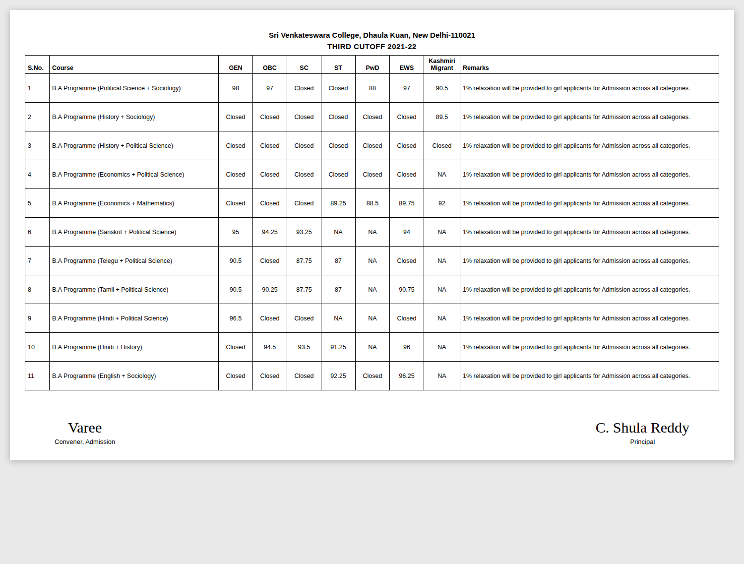Sri Venkateswara College, Dhaula Kuan, New Delhi-110021 THIRD CUTOFF 2021-22
| S.No. | Course | GEN | OBC | SC | ST | PwD | EWS | Kashmiri Migrant | Remarks |
| --- | --- | --- | --- | --- | --- | --- | --- | --- | --- |
| 1 | B.A Programme (Political Science + Sociology) | 98 | 97 | Closed | Closed | 88 | 97 | 90.5 | 1% relaxation will be provided to girl applicants for Admission across all categories. |
| 2 | B.A Programme (History + Sociology) | Closed | Closed | Closed | Closed | Closed | Closed | 89.5 | 1% relaxation will be provided to girl applicants for Admission across all categories. |
| 3 | B.A Programme (History + Political Science) | Closed | Closed | Closed | Closed | Closed | Closed | Closed | 1% relaxation will be provided to girl applicants for Admission across all categories. |
| 4 | B.A Programme (Economics + Political Science) | Closed | Closed | Closed | Closed | Closed | Closed | NA | 1% relaxation will be provided to girl applicants for Admission across all categories. |
| 5 | B.A Programme (Economics + Mathematics) | Closed | Closed | Closed | 89.25 | 88.5 | 89.75 | 92 | 1% relaxation will be provided to girl applicants for Admission across all categories. |
| 6 | B.A Programme (Sanskrit + Political Science) | 95 | 94.25 | 93.25 | NA | NA | 94 | NA | 1% relaxation will be provided to girl applicants for Admission across all categories. |
| 7 | B.A Programme (Telegu + Political Science) | 90.5 | Closed | 87.75 | 87 | NA | Closed | NA | 1% relaxation will be provided to girl applicants for Admission across all categories. |
| 8 | B.A Programme (Tamil + Political Science) | 90.5 | 90.25 | 87.75 | 87 | NA | 90.75 | NA | 1% relaxation will be provided to girl applicants for Admission across all categories. |
| 9 | B.A Programme (Hindi + Political Science) | 96.5 | Closed | Closed | NA | NA | Closed | NA | 1% relaxation will be provided to girl applicants for Admission across all categories. |
| 10 | B.A Programme (Hindi + History) | Closed | 94.5 | 93.5 | 91.25 | NA | 96 | NA | 1% relaxation will be provided to girl applicants for Admission across all categories. |
| 11 | B.A Programme (English + Sociology) | Closed | Closed | Closed | 92.25 | Closed | 96.25 | NA | 1% relaxation will be provided to girl applicants for Admission across all categories. |
Varee
Convener, Admission
C. Shula Reddy
Principal